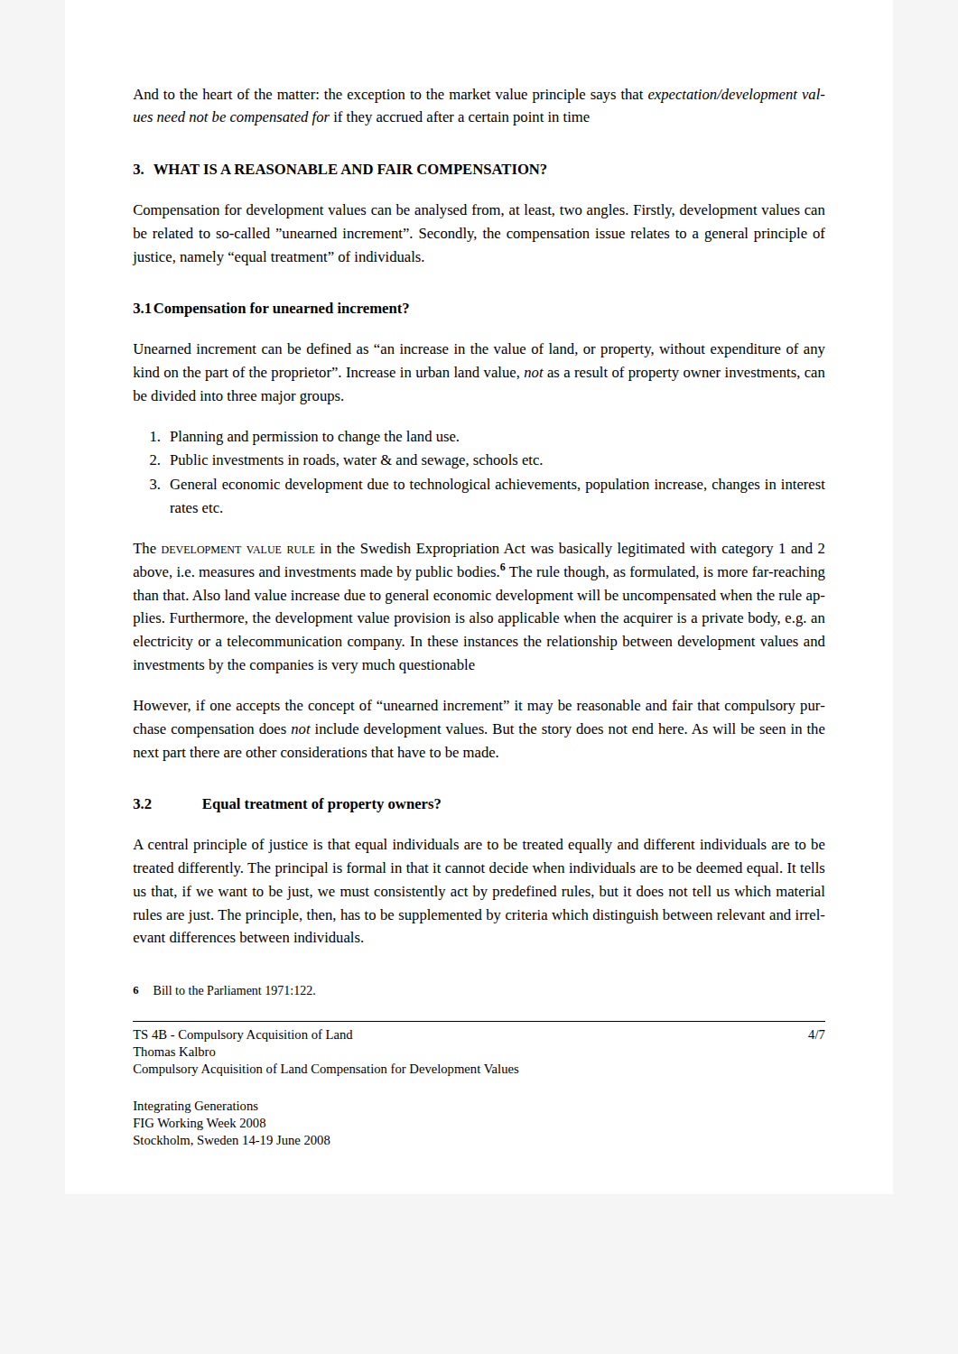And to the heart of the matter: the exception to the market value principle says that expectation/development values need not be compensated for if they accrued after a certain point in time
3. What is a reasonable and fair compensation?
Compensation for development values can be analysed from, at least, two angles. Firstly, development values can be related to so-called ”unearned increment”. Secondly, the compensation issue relates to a general principle of justice, namely “equal treatment” of individuals.
3.1 Compensation for unearned increment?
Unearned increment can be defined as “an increase in the value of land, or property, without expenditure of any kind on the part of the proprietor”. Increase in urban land value, not as a result of property owner investments, can be divided into three major groups.
Planning and permission to change the land use.
Public investments in roads, water & and sewage, schools etc.
General economic development due to technological achievements, population increase, changes in interest rates etc.
The development value rule in the Swedish Expropriation Act was basically legitimated with category 1 and 2 above, i.e. measures and investments made by public bodies.6 The rule though, as formulated, is more far-reaching than that. Also land value increase due to general economic development will be uncompensated when the rule applies. Furthermore, the development value provision is also applicable when the acquirer is a private body, e.g. an electricity or a telecommunication company. In these instances the relationship between development values and investments by the companies is very much questionable
However, if one accepts the concept of “unearned increment” it may be reasonable and fair that compulsory purchase compensation does not include development values. But the story does not end here. As will be seen in the next part there are other considerations that have to be made.
3.2 Equal treatment of property owners?
A central principle of justice is that equal individuals are to be treated equally and different individuals are to be treated differently. The principal is formal in that it cannot decide when individuals are to be deemed equal. It tells us that, if we want to be just, we must consistently act by predefined rules, but it does not tell us which material rules are just. The principle, then, has to be supplemented by criteria which distinguish between relevant and irrelevant differences between individuals.
6 Bill to the Parliament 1971:122.
4/7
TS 4B - Compulsory Acquisition of Land
Thomas Kalbro
Compulsory Acquisition of Land Compensation for Development Values
Integrating Generations
FIG Working Week 2008
Stockholm, Sweden 14-19 June 2008